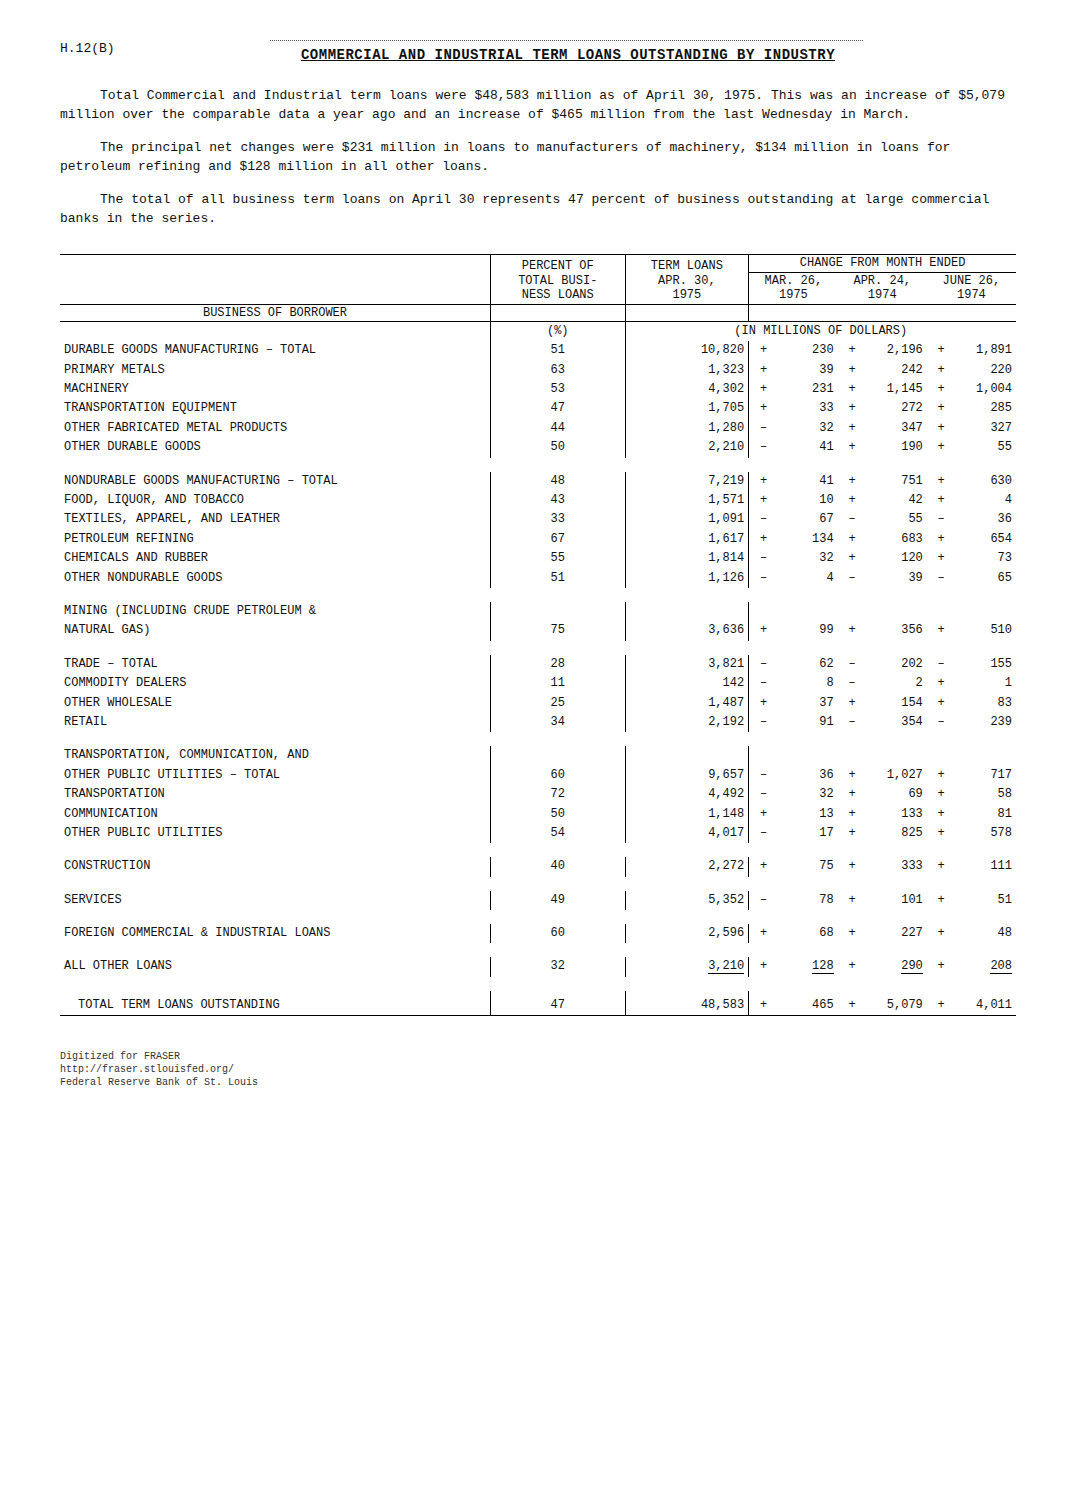H.12(B)
COMMERCIAL AND INDUSTRIAL TERM LOANS OUTSTANDING BY INDUSTRY
Total Commercial and Industrial term loans were $48,583 million as of April 30, 1975. This was an increase of $5,079 million over the comparable data a year ago and an increase of $465 million from the last Wednesday in March.
The principal net changes were $231 million in loans to manufacturers of machinery, $134 million in loans for petroleum refining and $128 million in all other loans.
The total of all business term loans on April 30 represents 47 percent of business outstanding at large commercial banks in the series.
| | PERCENT OF TOTAL BUSI- NESS LOANS | TERM LOANS APR. 30, 1975 | CHANGE FROM MONTH ENDED |
| --- | --- | --- | --- |
| MAR. 26, 1975 | APR. 24, 1974 | JUNE 26, 1974 |
| BUSINESS OF BORROWER | | | |
| | (%) | (IN MILLIONS OF DOLLARS) |
| DURABLE GOODS MANUFACTURING – TOTAL | 51 | 10,820 | + | 230 | + | 2,196 | + | 1,891 |
| PRIMARY METALS | 63 | 1,323 | + | 39 | + | 242 | + | 220 |
| MACHINERY | 53 | 4,302 | + | 231 | + | 1,145 | + | 1,004 |
| TRANSPORTATION EQUIPMENT | 47 | 1,705 | + | 33 | + | 272 | + | 285 |
| OTHER FABRICATED METAL PRODUCTS | 44 | 1,280 | – | 32 | + | 347 | + | 327 |
| OTHER DURABLE GOODS | 50 | 2,210 | – | 41 | + | 190 | + | 55 |
| NONDURABLE GOODS MANUFACTURING – TOTAL | 48 | 7,219 | + | 41 | + | 751 | + | 630 |
| FOOD, LIQUOR, AND TOBACCO | 43 | 1,571 | + | 10 | + | 42 | + | 4 |
| TEXTILES, APPAREL, AND LEATHER | 33 | 1,091 | – | 67 | – | 55 | – | 36 |
| PETROLEUM REFINING | 67 | 1,617 | + | 134 | + | 683 | + | 654 |
| CHEMICALS AND RUBBER | 55 | 1,814 | – | 32 | + | 120 | + | 73 |
| OTHER NONDURABLE GOODS | 51 | 1,126 | – | 4 | – | 39 | – | 65 |
| MINING (INCLUDING CRUDE PETROLEUM & | | | | | | | | |
| NATURAL GAS) | 75 | 3,636 | + | 99 | + | 356 | + | 510 |
| TRADE – TOTAL | 28 | 3,821 | – | 62 | – | 202 | – | 155 |
| COMMODITY DEALERS | 11 | 142 | – | 8 | – | 2 | + | 1 |
| OTHER WHOLESALE | 25 | 1,487 | + | 37 | + | 154 | + | 83 |
| RETAIL | 34 | 2,192 | – | 91 | – | 354 | – | 239 |
| TRANSPORTATION, COMMUNICATION, AND | | | | | | | | |
| OTHER PUBLIC UTILITIES – TOTAL | 60 | 9,657 | – | 36 | + | 1,027 | + | 717 |
| TRANSPORTATION | 72 | 4,492 | – | 32 | + | 69 | + | 58 |
| COMMUNICATION | 50 | 1,148 | + | 13 | + | 133 | + | 81 |
| OTHER PUBLIC UTILITIES | 54 | 4,017 | – | 17 | + | 825 | + | 578 |
| CONSTRUCTION | 40 | 2,272 | + | 75 | + | 333 | + | 111 |
| SERVICES | 49 | 5,352 | – | 78 | + | 101 | + | 51 |
| FOREIGN COMMERCIAL & INDUSTRIAL LOANS | 60 | 2,596 | + | 68 | + | 227 | + | 48 |
| ALL OTHER LOANS | 32 | 3,210 | + | 128 | + | 290 | + | 208 |
| TOTAL TERM LOANS OUTSTANDING | 47 | 48,583 | + | 465 | + | 5,079 | + | 4,011 |
Digitized for FRASER
http://fraser.stlouisfed.org/
Federal Reserve Bank of St. Louis